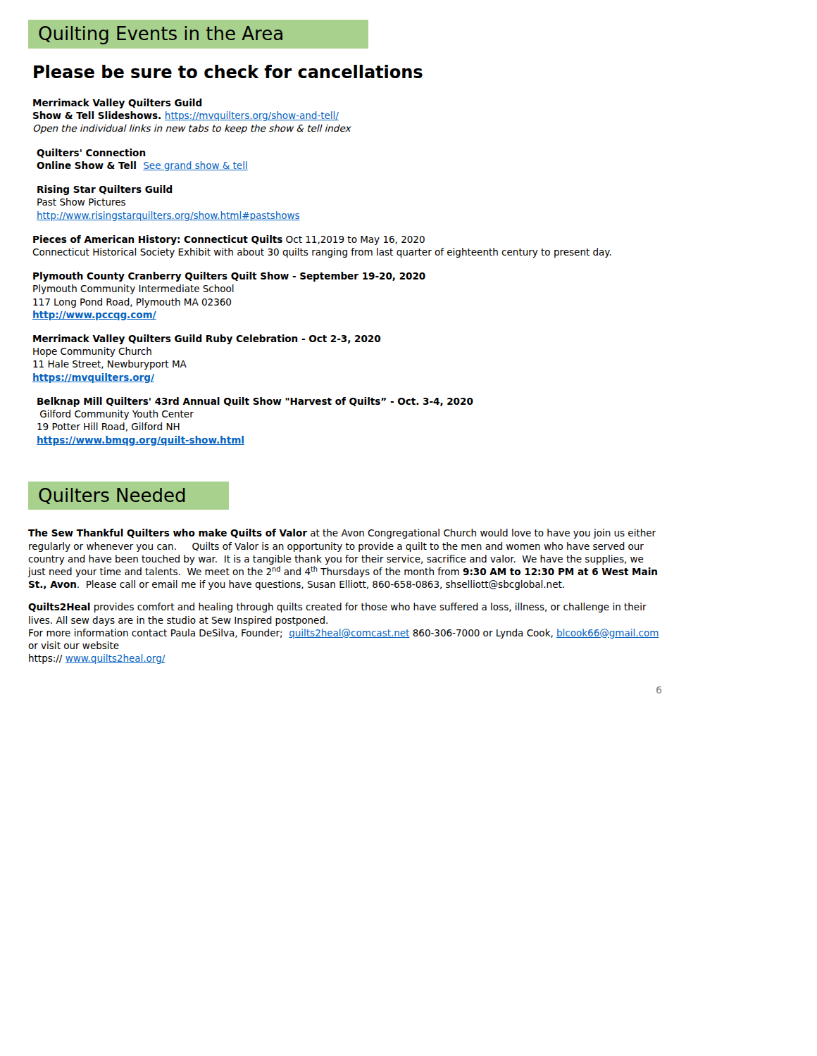Quilting Events in the Area
Please be sure to check for cancellations
Merrimack Valley Quilters Guild
Show & Tell Slideshows. https://mvquilters.org/show-and-tell/
Open the individual links in new tabs to keep the show & tell index
Quilters' Connection
Online Show & Tell See grand show & tell
Rising Star Quilters Guild
Past Show Pictures
http://www.risingstarquilters.org/show.html#pastshows
Pieces of American History: Connecticut Quilts Oct 11,2019 to May 16, 2020
Connecticut Historical Society Exhibit with about 30 quilts ranging from last quarter of eighteenth century to present day.
Plymouth County Cranberry Quilters Quilt Show - September 19-20, 2020
Plymouth Community Intermediate School
117 Long Pond Road, Plymouth MA 02360
http://www.pccqg.com/
Merrimack Valley Quilters Guild Ruby Celebration - Oct 2-3, 2020
Hope Community Church
11 Hale Street, Newburyport MA
https://mvquilters.org/
Belknap Mill Quilters' 43rd Annual Quilt Show "Harvest of Quilts” - Oct. 3-4, 2020
Gilford Community Youth Center
19 Potter Hill Road, Gilford NH
https://www.bmqg.org/quilt-show.html
Quilters Needed
The Sew Thankful Quilters who make Quilts of Valor at the Avon Congregational Church would love to have you join us either regularly or whenever you can. Quilts of Valor is an opportunity to provide a quilt to the men and women who have served our country and have been touched by war. It is a tangible thank you for their service, sacrifice and valor. We have the supplies, we just need your time and talents. We meet on the 2nd and 4th Thursdays of the month from 9:30 AM to 12:30 PM at 6 West Main St., Avon. Please call or email me if you have questions, Susan Elliott, 860-658-0863, shselliott@sbcglobal.net.
Quilts2Heal provides comfort and healing through quilts created for those who have suffered a loss, illness, or challenge in their lives. All sew days are in the studio at Sew Inspired postponed.
For more information contact Paula DeSilva, Founder; quilts2heal@comcast.net 860-306-7000 or Lynda Cook, blcook66@gmail.com or visit our website
https:// www.quilts2heal.org/
6